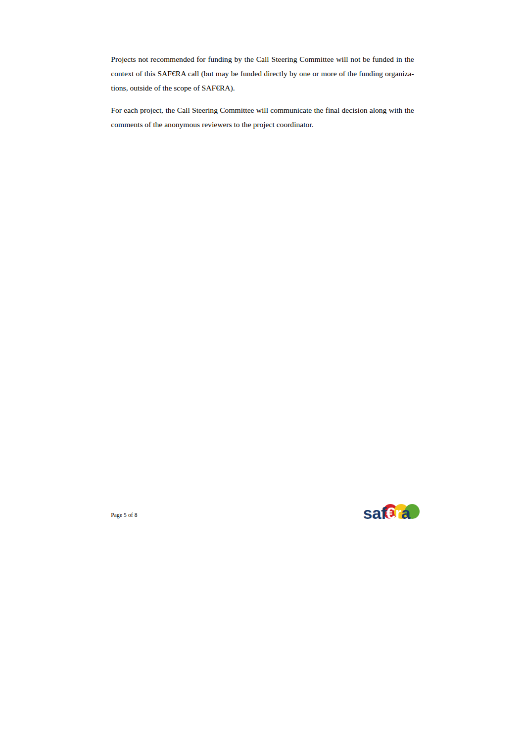Projects not recommended for funding by the Call Steering Committee will not be funded in the context of this SAF€RA call (but may be funded directly by one or more of the funding organizations, outside of the scope of SAF€RA).
For each project, the Call Steering Committee will communicate the final decision along with the comments of the anonymous reviewers to the project coordinator.
Page 5 of 8
saf€ra